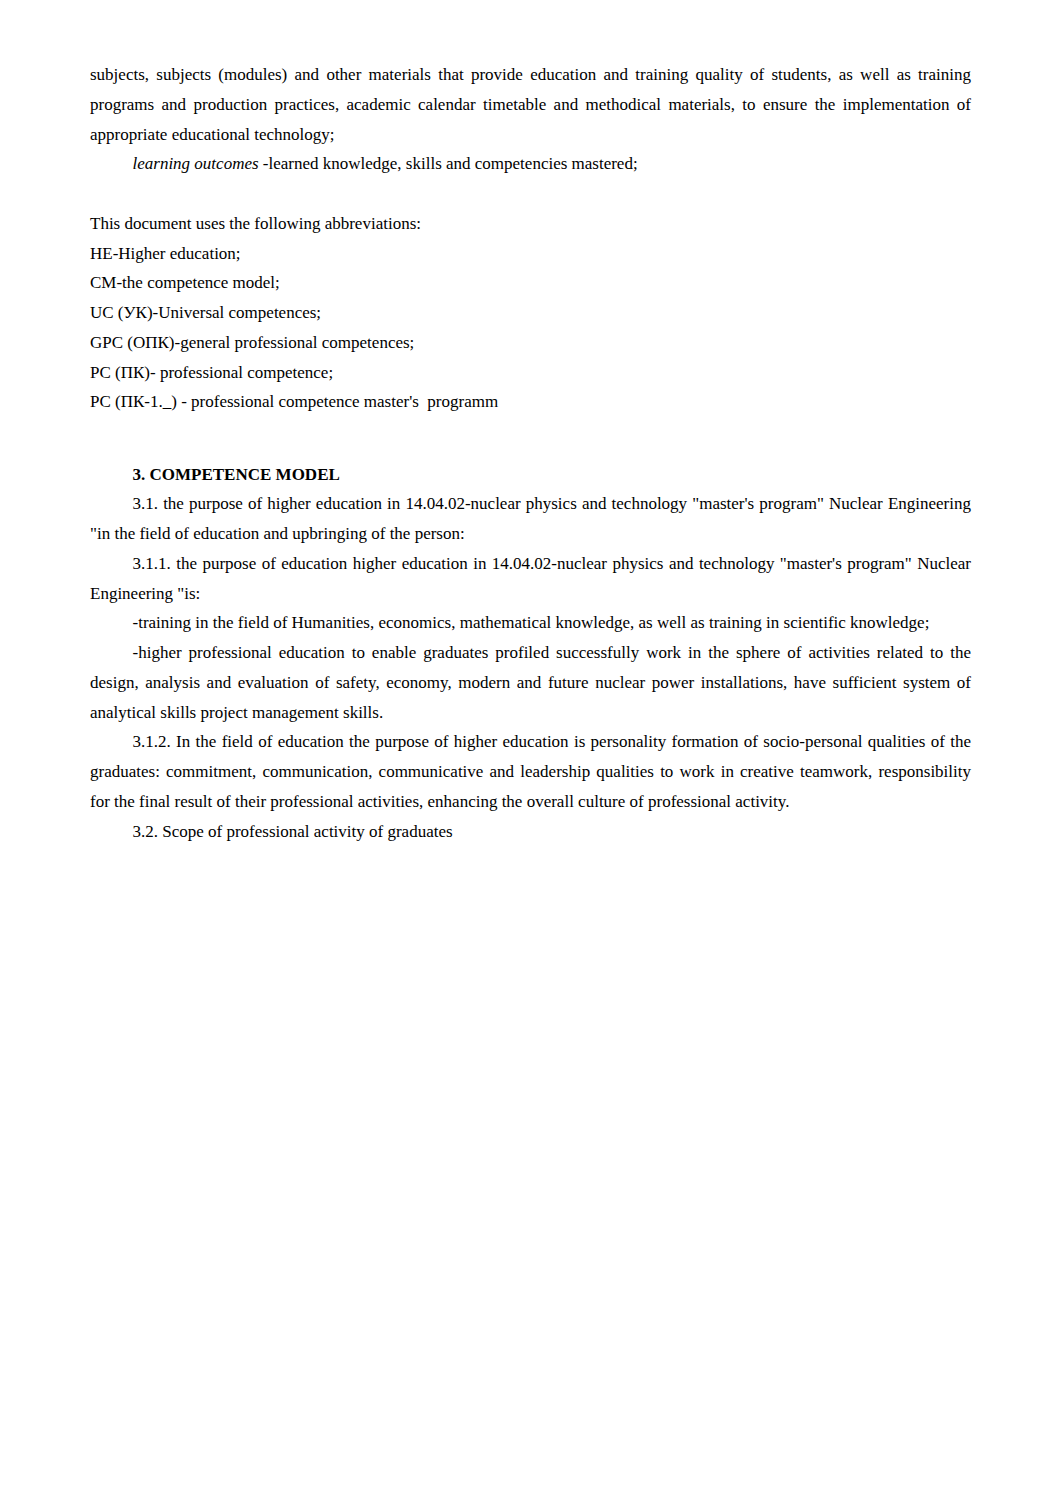subjects, subjects (modules) and other materials that provide education and training quality of students, as well as training programs and production practices, academic calendar timetable and methodical materials, to ensure the implementation of appropriate educational technology;
learning outcomes -learned knowledge, skills and competencies mastered;
This document uses the following abbreviations:
HE-Higher education;
CM-the competence model;
UC (УК)-Universal competences;
GPC (ОПК)-general professional competences;
PC (ПК)- professional competence;
PC (ПК-1._) - professional competence master's programm
3. COMPETENCE MODEL
3.1. the purpose of higher education in 14.04.02-nuclear physics and technology "master's program" Nuclear Engineering "in the field of education and upbringing of the person:
3.1.1. the purpose of education higher education in 14.04.02-nuclear physics and technology "master's program" Nuclear Engineering "is:
-training in the field of Humanities, economics, mathematical knowledge, as well as training in scientific knowledge;
-higher professional education to enable graduates profiled successfully work in the sphere of activities related to the design, analysis and evaluation of safety, economy, modern and future nuclear power installations, have sufficient system of analytical skills project management skills.
3.1.2. In the field of education the purpose of higher education is personality formation of socio-personal qualities of the graduates: commitment, communication, communicative and leadership qualities to work in creative teamwork, responsibility for the final result of their professional activities, enhancing the overall culture of professional activity.
3.2. Scope of professional activity of graduates